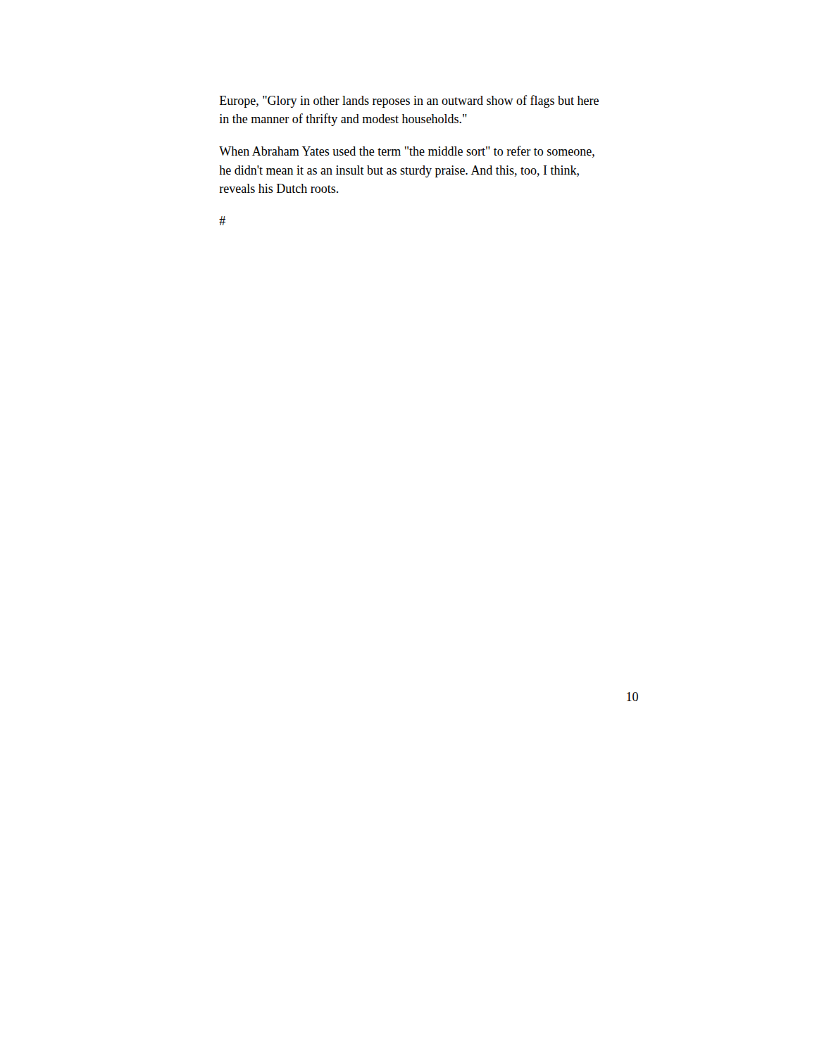Europe, "Glory in other lands reposes in an outward show of flags but here in the manner of thrifty and modest households."
When Abraham Yates used the term "the middle sort" to refer to someone, he didn't mean it as an insult but as sturdy praise. And this, too, I think, reveals his Dutch roots.
#
10